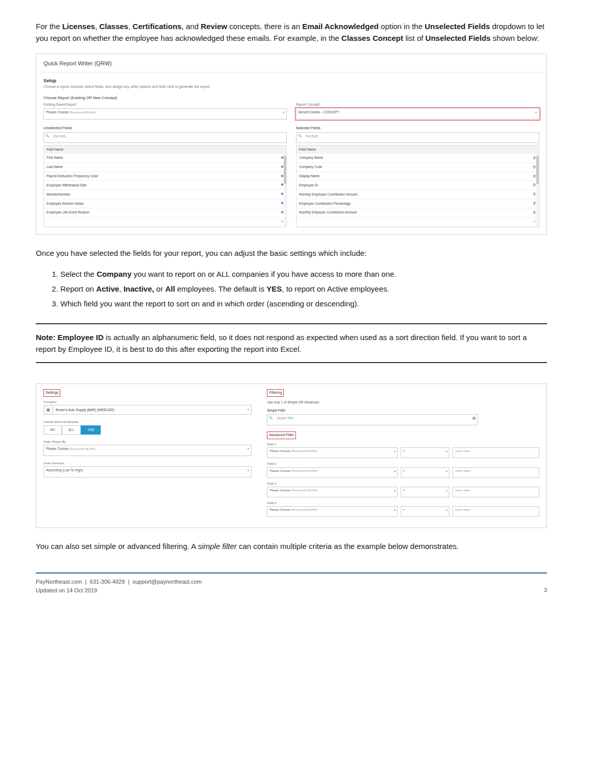For the Licenses, Classes, Certifications, and Review concepts, there is an Email Acknowledged option in the Unselected Fields dropdown to let you report on whether the employee has acknowledged these emails. For example, in the Classes Concept list of Unselected Fields shown below:
Quick Report Writer (QRW)
Setup
Choose a report concept, select fields, and assign any other options and then click to generate the report.
Choose Report (Existing OR New Concept)
Existing Saved Report
Please Choose (Represents BLANK)▾
Report Concept*
Benefit Details - CONCEPT▾
Unselected Fields
find field
Field Name
First Name✚
Last Name✚
Payroll Deduction Frequency Code✚
Employee Withdrawal Date✚
MemberNumber✚
Employee Election Notes✚
Employee Life Event Reason✚
✚
Selected Fields
find field
Field Name
Company Name🗑
Company Code🗑
Display Name🗑
Employee ID🗑
Monthly Employee Contribution Amount🗑
Employee Contribution Percentage🗑
Monthly Employer Contribution Amount🗑
🗑
Once you have selected the fields for your report, you can adjust the basic settings which include:
Select the Company you want to report on or ALL companies if you have access to more than one.
Report on Active, Inactive, or All employees. The default is YES, to report on Active employees.
Which field you want the report to sort on and in which order (ascending or descending).
Note: Employee ID is actually an alphanumeric field, so it does not respond as expected when used as a sort direction field. If you want to sort a report by Employee ID, it is best to do this after exporting the report into Excel.
Settings
Company
▦
Brown's Auto Supply (BAR) (WEB1200)
▾
Include Active Employees
NO
ALL
YES
Order Report By
Please Choose (Represents BLANK)▾
Order Direction
Ascending (Low To High)▾
Filtering
Use only 1 of Simple OR Advanced
Simple Filter
simple filter
Advanced Filter
Field 1
Please Choose (Represents BLANK)▾
=▾
enter value
Field 2
Please Choose (Represents BLANK)▾
=▾
enter value
Field 3
Please Choose (Represents BLANK)▾
=▾
enter value
Field 4
Please Choose (Represents BLANK)▾
=▾
enter value
You can also set simple or advanced filtering. A simple filter can contain multiple criteria as the example below demonstrates.
PayNortheast.com | 631-306-4929 | support@paynortheast.com
Updated on 14 Oct 2019
3